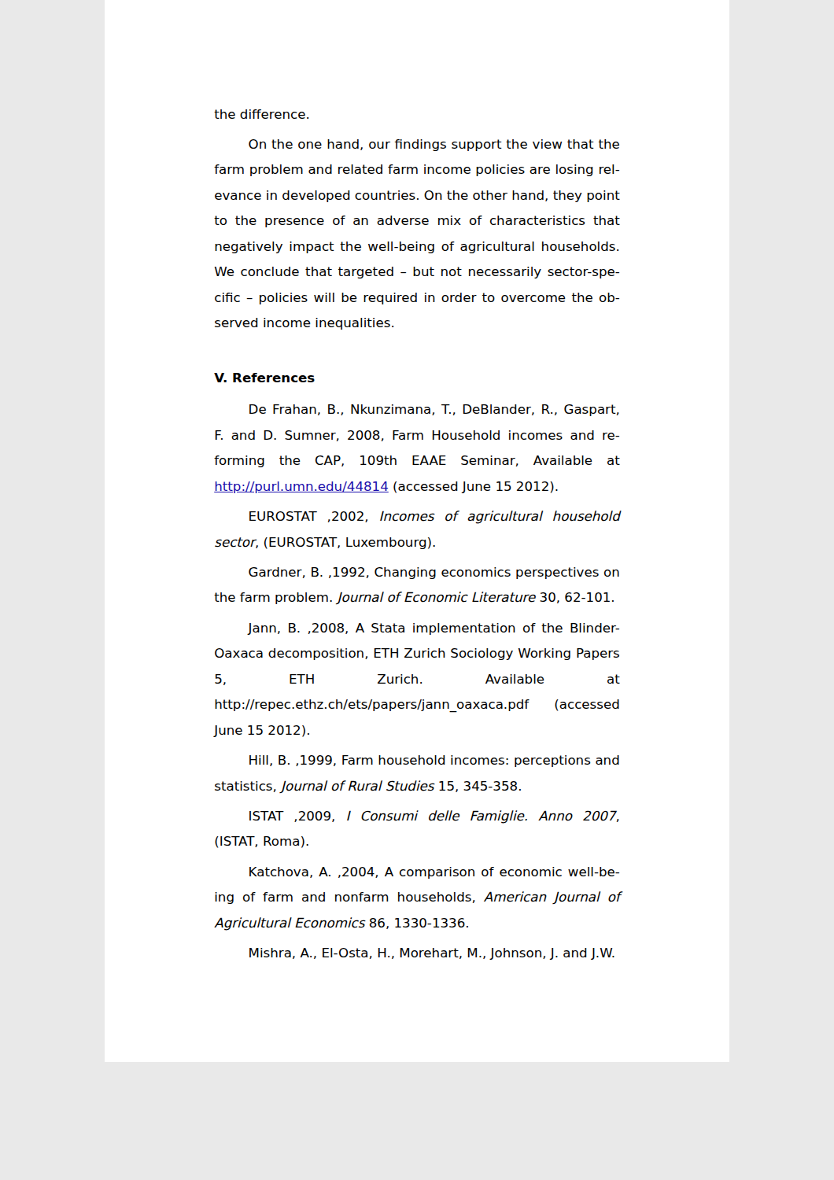the difference.
On the one hand, our findings support the view that the farm problem and related farm income policies are losing relevance in developed countries. On the other hand, they point to the presence of an adverse mix of characteristics that negatively impact the well-being of agricultural households. We conclude that targeted – but not necessarily sector-specific – policies will be required in order to overcome the observed income inequalities.
V. References
De Frahan, B., Nkunzimana, T., DeBlander, R., Gaspart, F. and D. Sumner, 2008, Farm Household incomes and reforming the CAP, 109th EAAE Seminar, Available at http://purl.umn.edu/44814 (accessed June 15 2012).
EUROSTAT ,2002, Incomes of agricultural household sector, (EUROSTAT, Luxembourg).
Gardner, B. ,1992, Changing economics perspectives on the farm problem. Journal of Economic Literature 30, 62-101.
Jann, B. ,2008, A Stata implementation of the Blinder-Oaxaca decomposition, ETH Zurich Sociology Working Papers 5, ETH Zurich. Available at http://repec.ethz.ch/ets/papers/jann_oaxaca.pdf (accessed June 15 2012).
Hill, B. ,1999, Farm household incomes: perceptions and statistics, Journal of Rural Studies 15, 345-358.
ISTAT ,2009, I Consumi delle Famiglie. Anno 2007, (ISTAT, Roma).
Katchova, A. ,2004, A comparison of economic well-being of farm and nonfarm households, American Journal of Agricultural Economics 86, 1330-1336.
Mishra, A., El-Osta, H., Morehart, M., Johnson, J. and J.W.